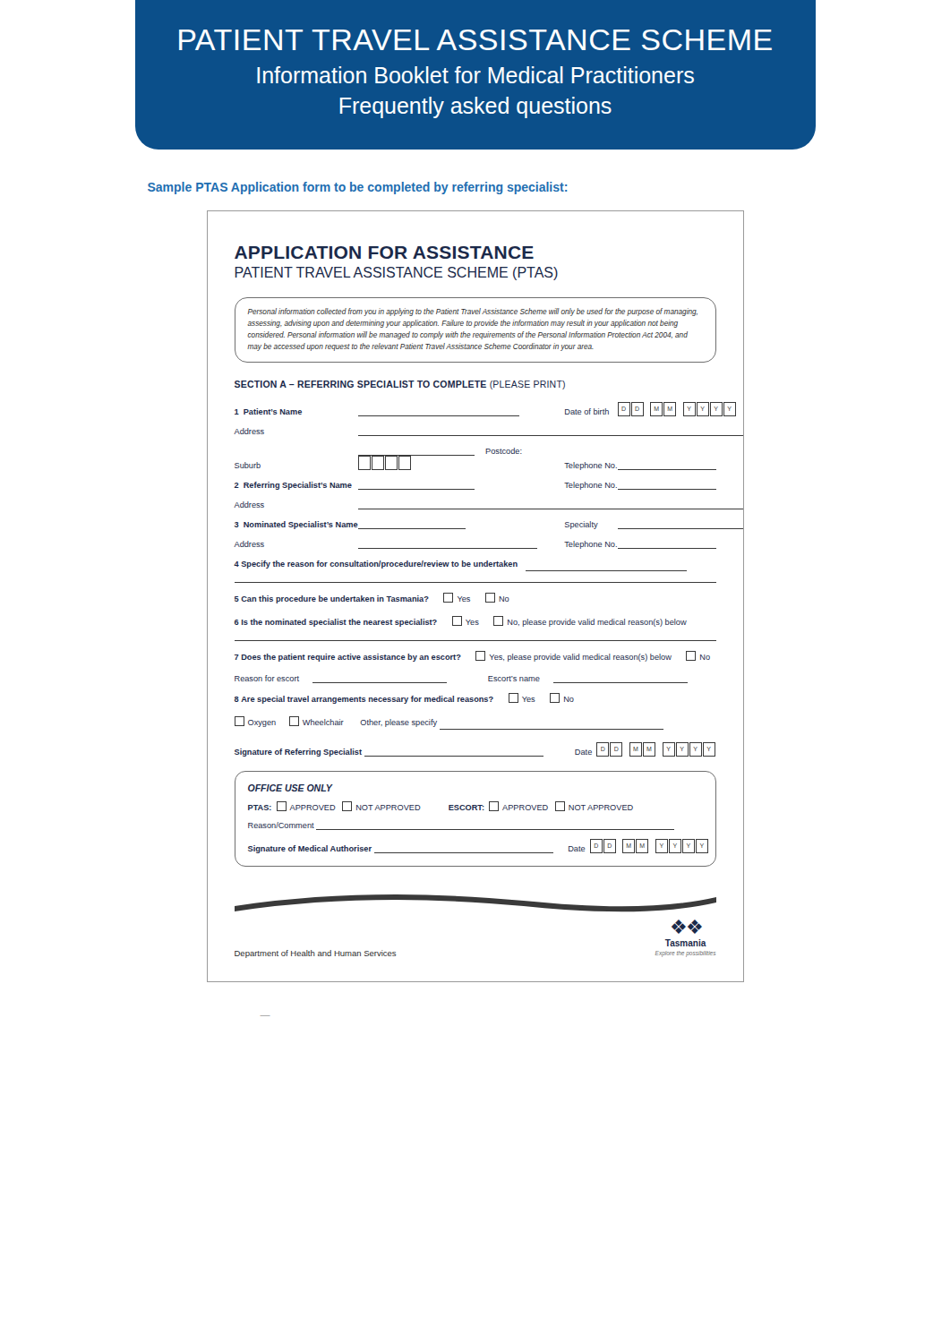PATIENT TRAVEL ASSISTANCE SCHEME
Information Booklet for Medical Practitioners
Frequently asked questions
Sample PTAS Application form to be completed by referring specialist:
APPLICATION FOR ASSISTANCE
PATIENT TRAVEL ASSISTANCE SCHEME (PTAS)
Personal information collected from you in applying to the Patient Travel Assistance Scheme will only be used for the purpose of managing, assessing, advising upon and determining your application. Failure to provide the information may result in your application not being considered. Personal information will be managed to comply with the requirements of the Personal Information Protection Act 2004, and may be accessed upon request to the relevant Patient Travel Assistance Scheme Coordinator in your area.
SECTION A – REFERRING SPECIALIST TO COMPLETE (PLEASE PRINT)
| 1 Patient’s Name | | Date of birth | D D M M Y Y Y Y |
| Address | |
| Suburb | Postcode: | Telephone No. | |
| 2 Referring Specialist’s Name | | Telephone No. | |
| Address | |
| 3 Nominated Specialist’s Name | | Specialty | |
| Address | | Telephone No. | |
4 Specify the reason for consultation/procedure/review to be undertaken
5 Can this procedure be undertaken in Tasmania? Yes No
6 Is the nominated specialist the nearest specialist? Yes No, please provide valid medical reason(s) below
7 Does the patient require active assistance by an escort? Yes, please provide valid medical reason(s) below No
| Reason for escort | | Escort’s name | |
8 Are special travel arrangements necessary for medical reasons? Yes No
Oxygen Wheelchair Other, please specify
Signature of Referring Specialist Date DD MM YYYY
OFFICE USE ONLY
PTAS: APPROVED NOT APPROVED ESCORT: APPROVED NOT APPROVED
Reason/Comment
Signature of Medical Authoriser Date DD MM YYYY
Department of Health and Human Services ❖❖
Tasmania
Explore the possibilities
—